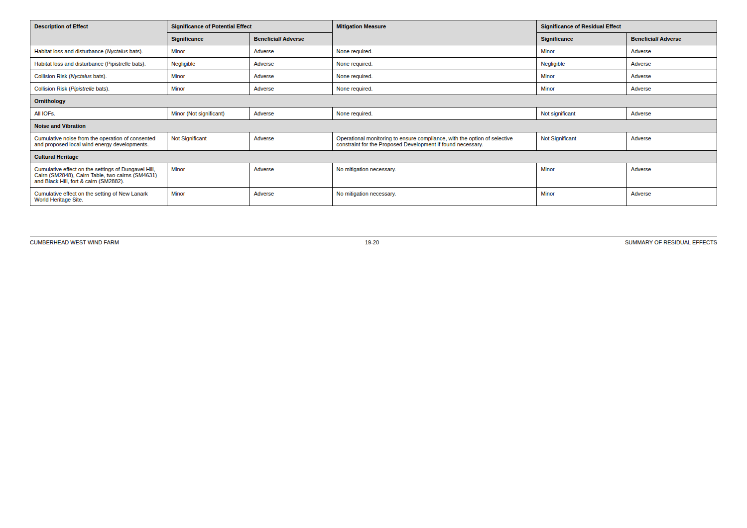| Description of Effect | Significance of Potential Effect | Mitigation Measure | Significance of Residual Effect |
| --- | --- | --- | --- |
| Significance | Beneficial/ Adverse | Significance | Beneficial/ Adverse |
| Habitat loss and disturbance ( Nyctalus bats). | Minor | Adverse | None required. | Minor | Adverse |
| Habitat loss and disturbance (Pipistrelle bats). | Negligible | Adverse | None required. | Negligible | Adverse |
| Collision Risk ( Nyctalus bats). | Minor | Adverse | None required. | Minor | Adverse |
| Collision Risk ( Pipistrelle bats). | Minor | Adverse | None required. | Minor | Adverse |
| Ornithology |
| All IOFs. | Minor (Not significant) | Adverse | None required. | Not significant | Adverse |
| Noise and Vibration |
| Cumulative noise from the operation of consented and proposed local wind energy developments. | Not Significant | Adverse | Operational monitoring to ensure compliance, with the option of selective constraint for the Proposed Development if found necessary. | Not Significant | Adverse |
| Cultural Heritage |
| Cumulative effect on the settings of Dungavel Hill, Cairn (SM2848), Cairn Table, two cairns (SM4631) and Black Hill, fort & cairn (SM2882). | Minor | Adverse | No mitigation necessary. | Minor | Adverse |
| Cumulative effect on the setting of New Lanark World Heritage Site. | Minor | Adverse | No mitigation necessary. | Minor | Adverse |
CUMBERHEAD WEST WIND FARM 19-20 SUMMARY OF RESIDUAL EFFECTS